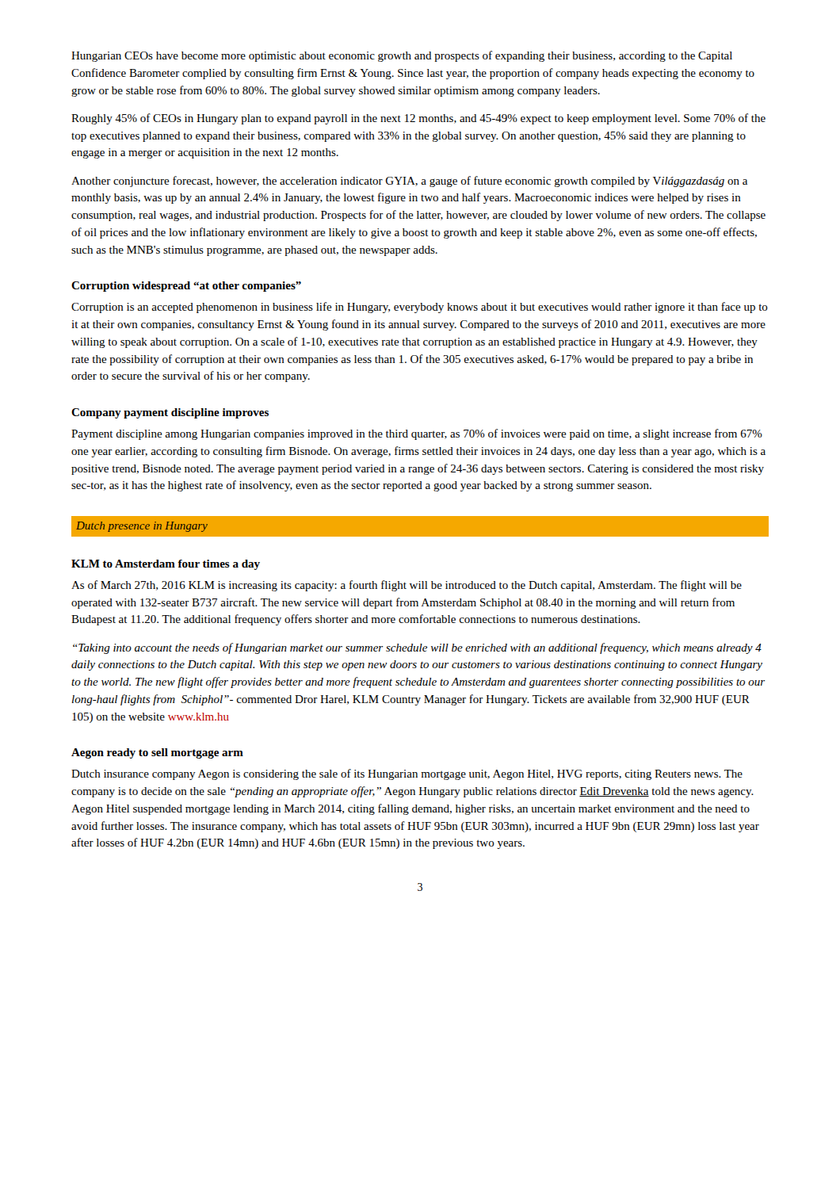Hungarian CEOs have become more optimistic about economic growth and prospects of expanding their business, according to the Capital Confidence Barometer complied by consulting firm Ernst & Young. Since last year, the proportion of company heads expecting the economy to grow or be stable rose from 60% to 80%. The global survey showed similar optimism among company leaders.
Roughly 45% of CEOs in Hungary plan to expand payroll in the next 12 months, and 45-49% expect to keep employment level. Some 70% of the top executives planned to expand their business, compared with 33% in the global survey. On another question, 45% said they are planning to engage in a merger or acquisition in the next 12 months.
Another conjuncture forecast, however, the acceleration indicator GYIA, a gauge of future economic growth compiled by Világgazdaság on a monthly basis, was up by an annual 2.4% in January, the lowest figure in two and half years. Macroeconomic indices were helped by rises in consumption, real wages, and industrial production. Prospects for of the latter, however, are clouded by lower volume of new orders. The collapse of oil prices and the low inflationary environment are likely to give a boost to growth and keep it stable above 2%, even as some one-off effects, such as the MNB's stimulus programme, are phased out, the newspaper adds.
Corruption widespread “at other companies”
Corruption is an accepted phenomenon in business life in Hungary, everybody knows about it but executives would rather ignore it than face up to it at their own companies, consultancy Ernst & Young found in its annual survey. Compared to the surveys of 2010 and 2011, executives are more willing to speak about corruption. On a scale of 1-10, executives rate that corruption as an established practice in Hungary at 4.9. However, they rate the possibility of corruption at their own companies as less than 1. Of the 305 executives asked, 6-17% would be prepared to pay a bribe in order to secure the survival of his or her company.
Company payment discipline improves
Payment discipline among Hungarian companies improved in the third quarter, as 70% of invoices were paid on time, a slight increase from 67% one year earlier, according to consulting firm Bisnode. On average, firms settled their invoices in 24 days, one day less than a year ago, which is a positive trend, Bisnode noted. The average payment period varied in a range of 24-36 days between sectors. Catering is considered the most risky sec-tor, as it has the highest rate of insolvency, even as the sector reported a good year backed by a strong summer season.
Dutch presence in Hungary
KLM to Amsterdam four times a day
As of March 27th, 2016 KLM is increasing its capacity: a fourth flight will be introduced to the Dutch capital, Amsterdam. The flight will be operated with 132-seater B737 aircraft. The new service will depart from Amsterdam Schiphol at 08.40 in the morning and will return from Budapest at 11.20. The additional frequency offers shorter and more comfortable connections to numerous destinations.
“Taking into account the needs of Hungarian market our summer schedule will be enriched with an additional frequency, which means already 4 daily connections to the Dutch capital. With this step we open new doors to our customers to various destinations continuing to connect Hungary to the world. The new flight offer provides better and more frequent schedule to Amsterdam and guarentees shorter connecting possibilities to our long-haul flights from Schiphol”- commented Dror Harel, KLM Country Manager for Hungary. Tickets are available from 32,900 HUF (EUR 105) on the website www.klm.hu
Aegon ready to sell mortgage arm
Dutch insurance company Aegon is considering the sale of its Hungarian mortgage unit, Aegon Hitel, HVG reports, citing Reuters news. The company is to decide on the sale “pending an appropriate offer,” Aegon Hungary public relations director Edit Drevenka told the news agency. Aegon Hitel suspended mortgage lending in March 2014, citing falling demand, higher risks, an uncertain market environment and the need to avoid further losses. The insurance company, which has total assets of HUF 95bn (EUR 303mn), incurred a HUF 9bn (EUR 29mn) loss last year after losses of HUF 4.2bn (EUR 14mn) and HUF 4.6bn (EUR 15mn) in the previous two years.
3